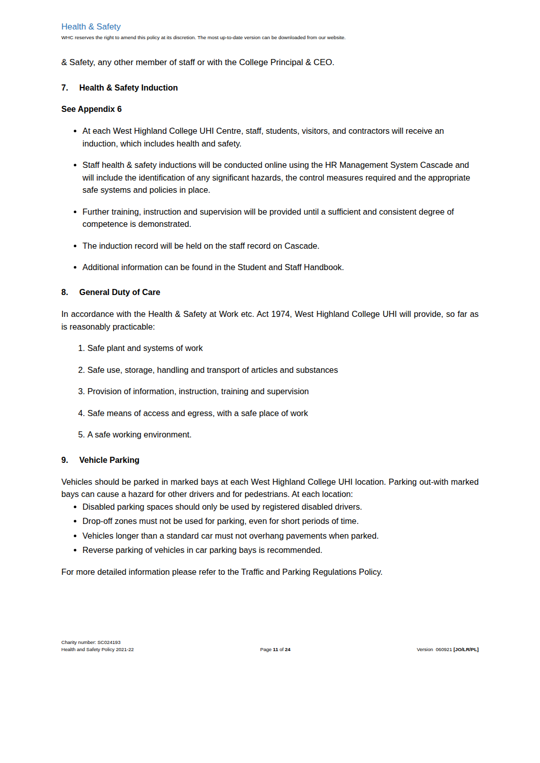Health & Safety
WHC reserves the right to amend this policy at its discretion. The most up-to-date version can be downloaded from our website.
& Safety, any other member of staff or with the College Principal & CEO.
7. Health & Safety Induction
See Appendix 6
At each West Highland College UHI Centre, staff, students, visitors, and contractors will receive an induction, which includes health and safety.
Staff health & safety inductions will be conducted online using the HR Management System Cascade and will include the identification of any significant hazards, the control measures required and the appropriate safe systems and policies in place.
Further training, instruction and supervision will be provided until a sufficient and consistent degree of competence is demonstrated.
The induction record will be held on the staff record on Cascade.
Additional information can be found in the Student and Staff Handbook.
8. General Duty of Care
In accordance with the Health & Safety at Work etc. Act 1974, West Highland College UHI will provide, so far as is reasonably practicable:
Safe plant and systems of work
Safe use, storage, handling and transport of articles and substances
Provision of information, instruction, training and supervision
Safe means of access and egress, with a safe place of work
A safe working environment.
9. Vehicle Parking
Vehicles should be parked in marked bays at each West Highland College UHI location. Parking out-with marked bays can cause a hazard for other drivers and for pedestrians. At each location:
Disabled parking spaces should only be used by registered disabled drivers.
Drop-off zones must not be used for parking, even for short periods of time.
Vehicles longer than a standard car must not overhang pavements when parked.
Reverse parking of vehicles in car parking bays is recommended.
For more detailed information please refer to the Traffic and Parking Regulations Policy.
Charity number: SC024193
Health and Safety Policy 2021-22
Page 11 of 24
Version 060921 [JO/LR/PL]